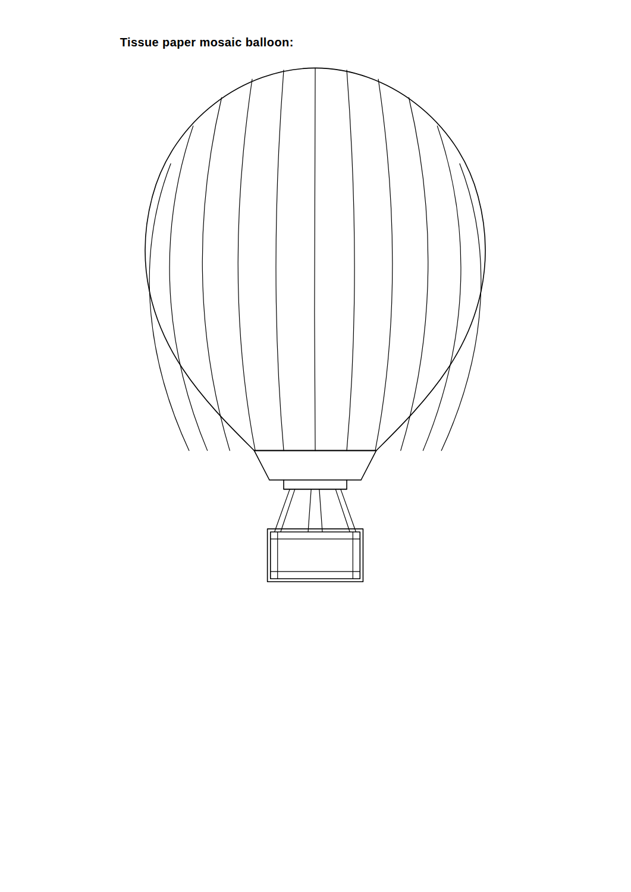Tissue paper mosaic balloon: